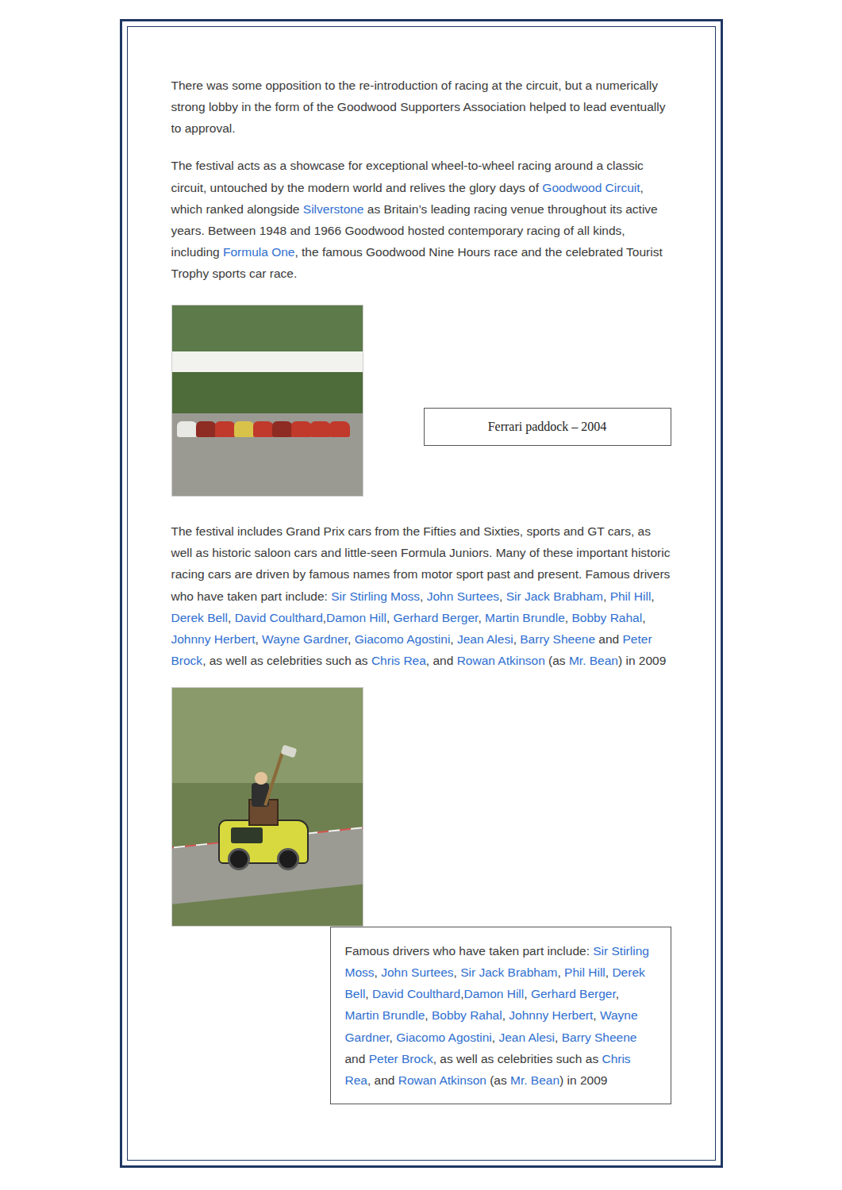There was some opposition to the re-introduction of racing at the circuit, but a numerically strong lobby in the form of the Goodwood Supporters Association helped to lead eventually to approval.
The festival acts as a showcase for exceptional wheel-to-wheel racing around a classic circuit, untouched by the modern world and relives the glory days of Goodwood Circuit, which ranked alongside Silverstone as Britain’s leading racing venue throughout its active years. Between 1948 and 1966 Goodwood hosted contemporary racing of all kinds, including Formula One, the famous Goodwood Nine Hours race and the celebrated Tourist Trophy sports car race.
Ferrari paddock – 2004
The festival includes Grand Prix cars from the Fifties and Sixties, sports and GT cars, as well as historic saloon cars and little-seen Formula Juniors. Many of these important historic racing cars are driven by famous names from motor sport past and present. Famous drivers who have taken part include: Sir Stirling Moss, John Surtees, Sir Jack Brabham, Phil Hill, Derek Bell, David Coulthard,Damon Hill, Gerhard Berger, Martin Brundle, Bobby Rahal, Johnny Herbert, Wayne Gardner, Giacomo Agostini, Jean Alesi, Barry Sheene and Peter Brock, as well as celebrities such as Chris Rea, and Rowan Atkinson (as Mr. Bean) in 2009
Famous drivers who have taken part include: Sir Stirling Moss, John Surtees, Sir Jack Brabham, Phil Hill, Derek Bell, David Coulthard,Damon Hill, Gerhard Berger, Martin Brundle, Bobby Rahal, Johnny Herbert, Wayne Gardner, Giacomo Agostini, Jean Alesi, Barry Sheene and Peter Brock, as well as celebrities such as Chris Rea, and Rowan Atkinson (as Mr. Bean) in 2009